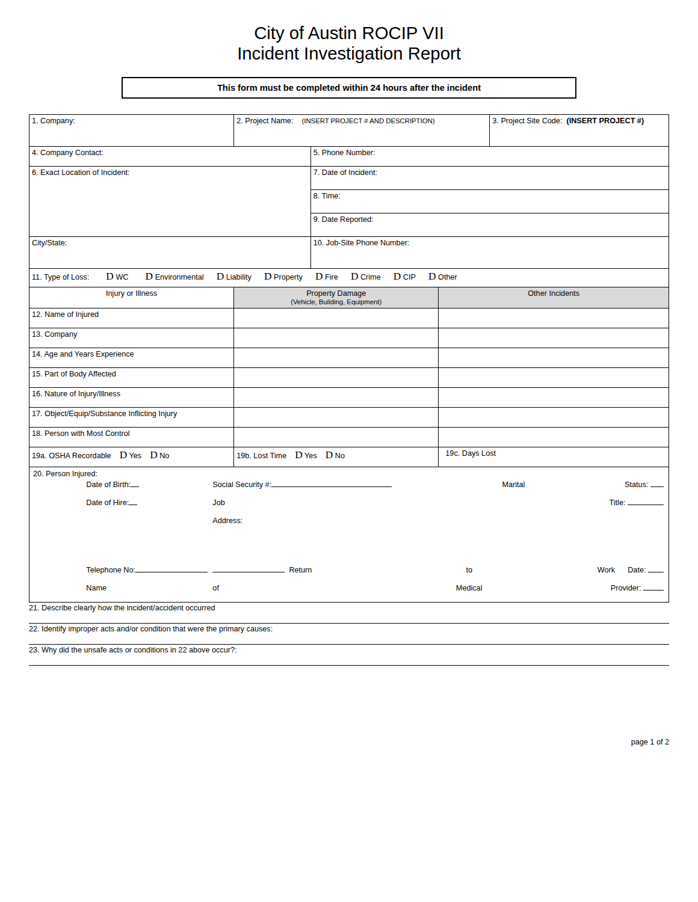City of Austin ROCIP VII
Incident Investigation Report
This form must be completed within 24 hours after the incident
| 1. Company: | 2. Project Name: (INSERT PROJECT # AND DESCRIPTION) | 3. Project Site Code: (INSERT PROJECT #) |
| 4. Company Contact: | 5. Phone Number: |
| 6. Exact Location of Incident: | 7. Date of Incident: |
| 8. Time: |
| 9. Date Reported: |
| City/State: | 10. Job-Site Phone Number: |
| 11. Type of Loss: D WC D Environmental D Liability D Property D Fire D Crime D CIP D Other |
| Injury or Illness | Property Damage (Vehicle, Building, Equipment) | Other Incidents |
| 12. Name of Injured | | |
| 13. Company | | |
| 14. Age and Years Experience | | |
| 15. Part of Body Affected | | |
| 16. Nature of Injury/Illness | | |
| 17. Object/Equip/Substance Inflicting Injury | | |
| 18. Person with Most Control | | |
| 19a. OSHA Recordable D Yes D No | 19b. Lost Time D Yes D No | 19c. Days Lost |
| 20. Person Injured: / / Date of Birth: / Social Security #: / Marital / Status: / / / Date of Hire: / Job / / Title: / / / / Address: / / / / / Telephone No: / Return / to / Work Date: / / / Name / of / Medical / Provider: / |
21. Describe clearly how the incident/accident occurred
22. Identify improper acts and/or condition that were the primary causes:
23. Why did the unsafe acts or conditions in 22 above occur?:
page 1 of 2